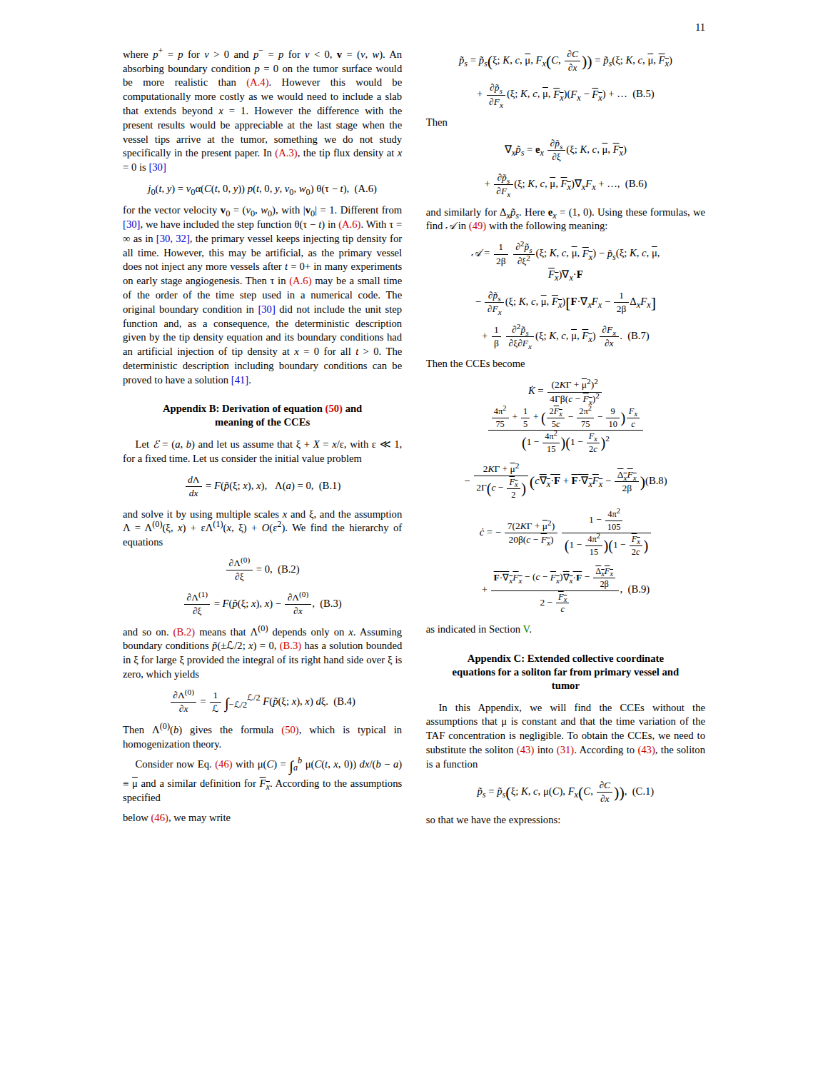11
where p+ = p for v > 0 and p− = p for v < 0, v = (v, w). An absorbing boundary condition p = 0 on the tumor surface would be more realistic than (A.4). However this would be computationally more costly as we would need to include a slab that extends beyond x = 1. However the difference with the present results would be appreciable at the last stage when the vessel tips arrive at the tumor, something we do not study specifically in the present paper. In (A.3), the tip flux density at x = 0 is [30]
j0(t, y) = v0α(C(t, 0, y)) p(t, 0, y, v0, w0) θ(τ − t), (A.6)
for the vector velocity v0 = (v0, w0), with |v0| = 1. Different from [30], we have included the step function θ(τ − t) in (A.6). With τ = ∞ as in [30, 32], the primary vessel keeps injecting tip density for all time. However, this may be artificial, as the primary vessel does not inject any more vessels after t = 0+ in many experiments on early stage angiogenesis. Then τ in (A.6) may be a small time of the order of the time step used in a numerical code. The original boundary condition in [30] did not include the unit step function and, as a consequence, the deterministic description given by the tip density equation and its boundary conditions had an artificial injection of tip density at x = 0 for all t > 0. The deterministic description including boundary conditions can be proved to have a solution [41].
Appendix B: Derivation of equation (50) and
meaning of the CCEs
Let ℰ = (a, b) and let us assume that ξ + X = x/ε, with ε ≪ 1, for a fixed time. Let us consider the initial value problem
d Λ dx = F(p̃(ξ; x), x), Λ(a) = 0, (B.1)
and solve it by using multiple scales x and ξ, and the assumption Λ = Λ(0)(ξ, x) + εΛ(1)(x, ξ) + O(ε2). We find the hierarchy of equations
∂Λ(0)∂ξ = 0, (B.2)
∂Λ(1)∂ξ = F(p̃(ξ; x), x) − ∂Λ(0)∂x, (B.3)
and so on. (B.2) means that Λ(0) depends only on x. Assuming boundary conditions p̃(±ℒ/2; x) = 0, (B.3) has a solution bounded in ξ for large ξ provided the integral of its right hand side over ξ is zero, which yields
∂Λ(0)∂x = 1 ℒ ∫−ℒ/2ℒ/2 F(p̃(ξ; x), x) dξ. (B.4)
Then Λ(0)(b) gives the formula (50), which is typical in homogenization theory.
Consider now Eq. (46) with μ(C) = ∫ab μ(C(t, x, 0)) dx/(b − a) ≡ μ and a similar definition for Fx. According to the assumptions specified
below (46), we may write
p̃s = p̃s(ξ; K, c, μ, Fx(C, ∂C∂x)) = p̃s(ξ; K, c, μ, Fx)
+ ∂p̃s∂Fx(ξ; K, c, μ, Fx)(Fx − Fx) + … (B.5)
Then
∇xp̃s = ex ∂p̃s∂ξ(ξ; K, c, μ, Fx)
+ ∂p̃s∂Fx(ξ; K, c, μ, Fx)∇xFx + …, (B.6)
and similarly for Δxp̃s. Here ex = (1, 0). Using these formulas, we find 𝒜 in (49) with the following meaning:
𝒜 = 12β ∂2p̃s∂ξ2(ξ; K, c, μ, Fx) − p̃s(ξ; K, c, μ, Fx)∇x·F
− ∂p̃s∂Fx(ξ; K, c, μ, Fx)[F·∇xFx − 12β ΔxFx]
+ 1 β ∂2p̃s∂ξ∂Fx(ξ; K, c, μ, Fx) ∂Fx∂x. (B.7)
Then the CCEs become
K̇ = (2KΓ + μ2)24Γβ(c − Fx)2 4π275 + 15 + (2Fx 5c − 2π275 − 910) Fx c(1 − 4π215)(1 − Fx 2c)2
− 2KΓ + μ22Γ(c − Fx 2)(c∇x·F + F·∇xFx − ΔxFx 2β)(B.8)
ċ = − 7(2KΓ + μ2) 20β(c − Fx) 1 − 4π2105(1 − 4π215)(1 − Fx 2c)
+ F·∇xFx − (c − Fx)∇x·F − ΔxFx 2β 2 − Fx c, (B.9)
as indicated in Section V.
Appendix C: Extended collective coordinate
equations for a soliton far from primary vessel and
tumor
In this Appendix, we will find the CCEs without the assumptions that μ is constant and that the time variation of the TAF concentration is negligible. To obtain the CCEs, we need to substitute the soliton (43) into (31). According to (43), the soliton is a function
p̃s = p̃s(ξ; K, c, μ(C), Fx(C, ∂C∂x)), (C.1)
so that we have the expressions: